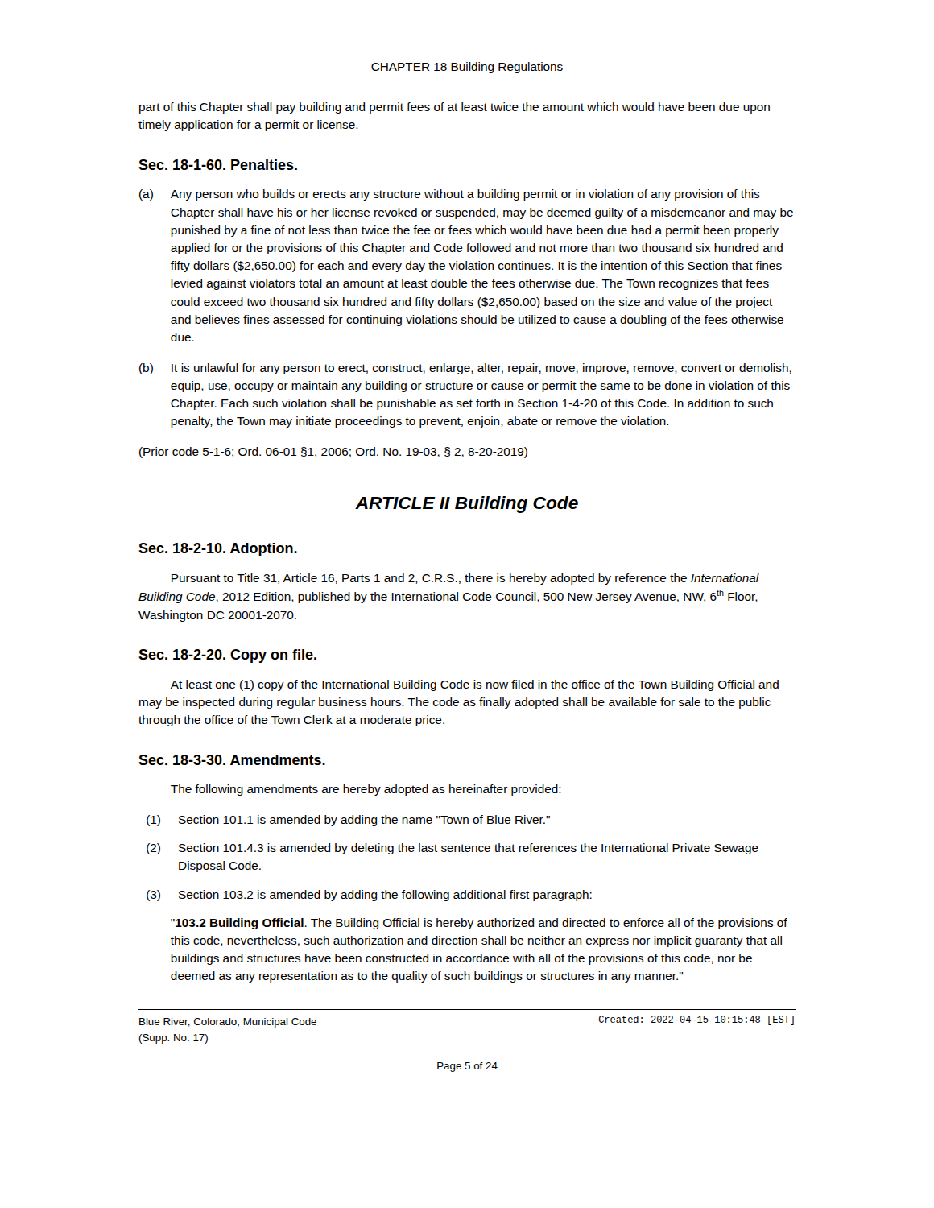CHAPTER 18 Building Regulations
part of this Chapter shall pay building and permit fees of at least twice the amount which would have been due upon timely application for a permit or license.
Sec. 18-1-60. Penalties.
(a)
Any person who builds or erects any structure without a building permit or in violation of any provision of this Chapter shall have his or her license revoked or suspended, may be deemed guilty of a misdemeanor and may be punished by a fine of not less than twice the fee or fees which would have been due had a permit been properly applied for or the provisions of this Chapter and Code followed and not more than two thousand six hundred and fifty dollars ($2,650.00) for each and every day the violation continues. It is the intention of this Section that fines levied against violators total an amount at least double the fees otherwise due. The Town recognizes that fees could exceed two thousand six hundred and fifty dollars ($2,650.00) based on the size and value of the project and believes fines assessed for continuing violations should be utilized to cause a doubling of the fees otherwise due.
(b)
It is unlawful for any person to erect, construct, enlarge, alter, repair, move, improve, remove, convert or demolish, equip, use, occupy or maintain any building or structure or cause or permit the same to be done in violation of this Chapter. Each such violation shall be punishable as set forth in Section 1-4-20 of this Code. In addition to such penalty, the Town may initiate proceedings to prevent, enjoin, abate or remove the violation.
(Prior code 5-1-6; Ord. 06-01 §1, 2006; Ord. No. 19-03, § 2, 8-20-2019)
ARTICLE II Building Code
Sec. 18-2-10. Adoption.
Pursuant to Title 31, Article 16, Parts 1 and 2, C.R.S., there is hereby adopted by reference the International Building Code, 2012 Edition, published by the International Code Council, 500 New Jersey Avenue, NW, 6th Floor, Washington DC 20001-2070.
Sec. 18-2-20. Copy on file.
At least one (1) copy of the International Building Code is now filed in the office of the Town Building Official and may be inspected during regular business hours. The code as finally adopted shall be available for sale to the public through the office of the Town Clerk at a moderate price.
Sec. 18-3-30. Amendments.
The following amendments are hereby adopted as hereinafter provided:
(1)
Section 101.1 is amended by adding the name "Town of Blue River."
(2)
Section 101.4.3 is amended by deleting the last sentence that references the International Private Sewage Disposal Code.
(3)
Section 103.2 is amended by adding the following additional first paragraph:
"103.2 Building Official. The Building Official is hereby authorized and directed to enforce all of the provisions of this code, nevertheless, such authorization and direction shall be neither an express nor implicit guaranty that all buildings and structures have been constructed in accordance with all of the provisions of this code, nor be deemed as any representation as to the quality of such buildings or structures in any manner."
Blue River, Colorado, Municipal Code
(Supp. No. 17)
Created: 2022-04-15 10:15:48 [EST]
Page 5 of 24